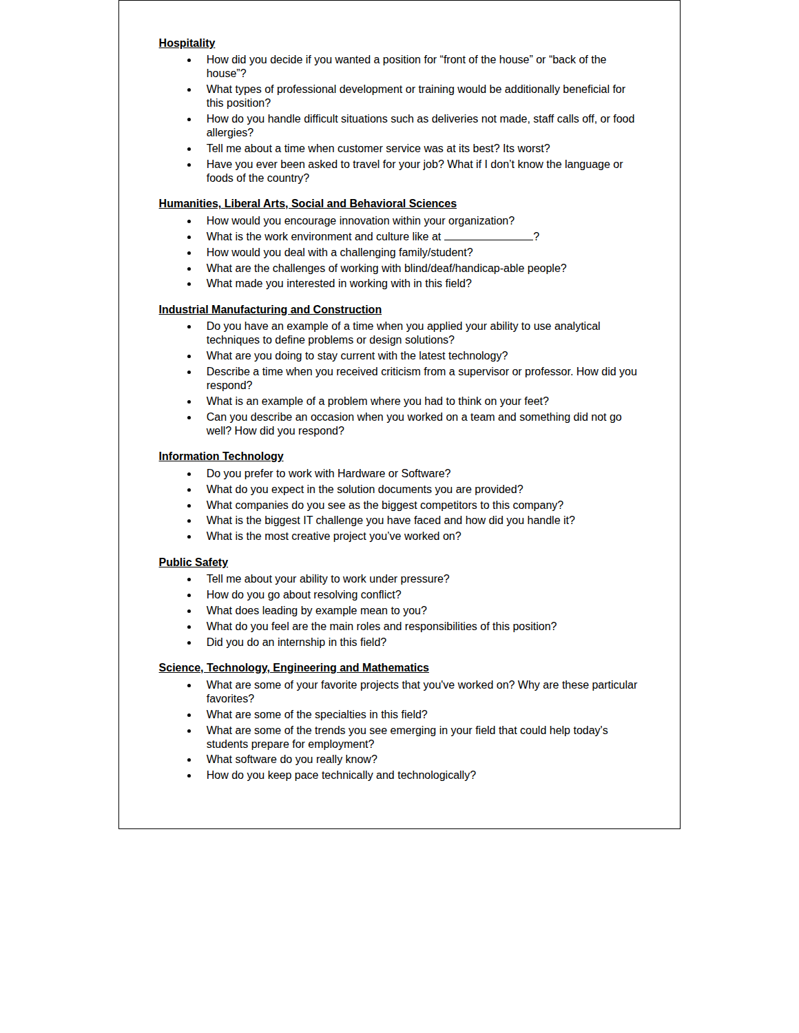Hospitality
How did you decide if you wanted a position for “front of the house” or “back of the house”?
What types of professional development or training would be additionally beneficial for this position?
How do you handle difficult situations such as deliveries not made, staff calls off, or food allergies?
Tell me about a time when customer service was at its best? Its worst?
Have you ever been asked to travel for your job? What if I don’t know the language or foods of the country?
Humanities, Liberal Arts, Social and Behavioral Sciences
How would you encourage innovation within your organization?
What is the work environment and culture like at ?
How would you deal with a challenging family/student?
What are the challenges of working with blind/deaf/handicap-able people?
What made you interested in working with in this field?
Industrial Manufacturing and Construction
Do you have an example of a time when you applied your ability to use analytical techniques to define problems or design solutions?
What are you doing to stay current with the latest technology?
Describe a time when you received criticism from a supervisor or professor. How did you respond?
What is an example of a problem where you had to think on your feet?
Can you describe an occasion when you worked on a team and something did not go well? How did you respond?
Information Technology
Do you prefer to work with Hardware or Software?
What do you expect in the solution documents you are provided?
What companies do you see as the biggest competitors to this company?
What is the biggest IT challenge you have faced and how did you handle it?
What is the most creative project you’ve worked on?
Public Safety
Tell me about your ability to work under pressure?
How do you go about resolving conflict?
What does leading by example mean to you?
What do you feel are the main roles and responsibilities of this position?
Did you do an internship in this field?
Science, Technology, Engineering and Mathematics
What are some of your favorite projects that you've worked on? Why are these particular favorites?
What are some of the specialties in this field?
What are some of the trends you see emerging in your field that could help today's students prepare for employment?
What software do you really know?
How do you keep pace technically and technologically?